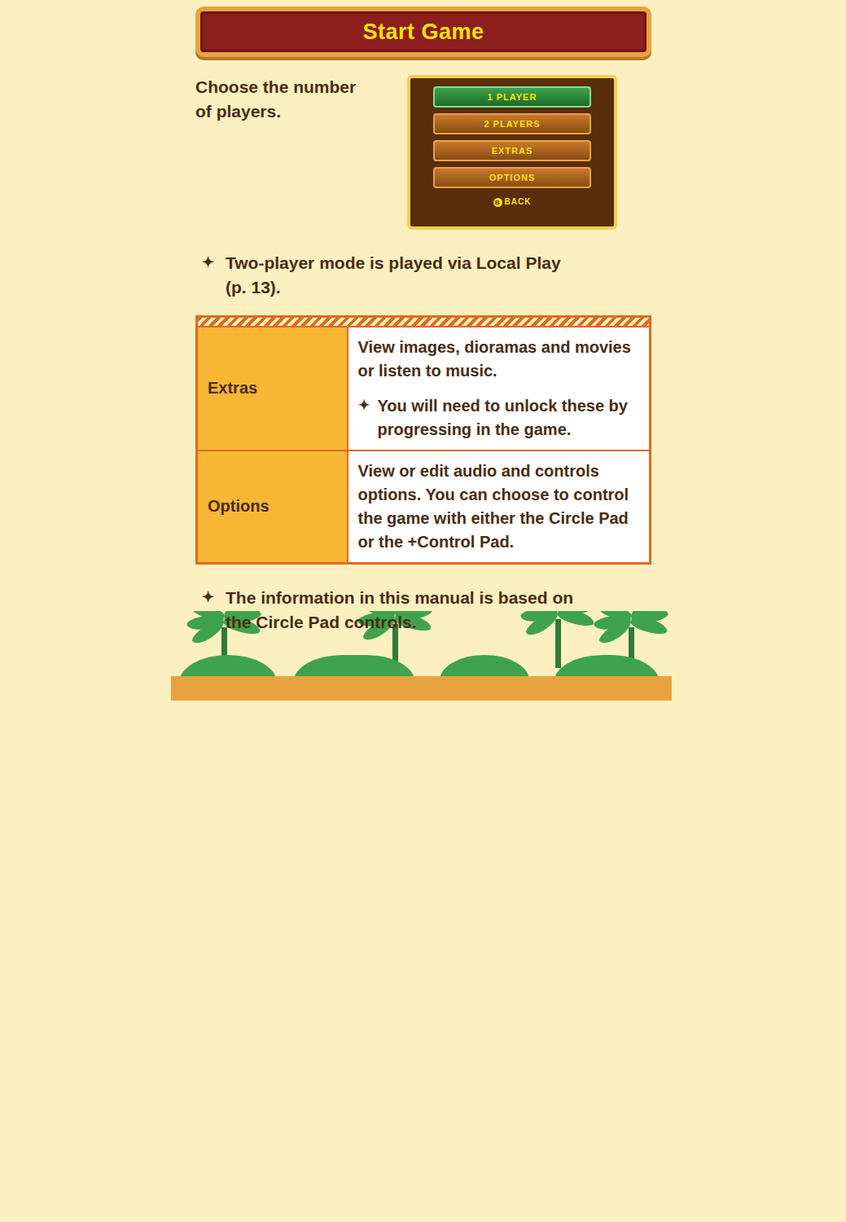Start Game
Choose the number of players.
1 PLAYER
2 PLAYERS
EXTRAS
OPTIONS
BBACK
✦ Two-player mode is played via Local Play (p. 13).
| Extras | View images, dioramas and movies or listen to music. ✦ You will need to unlock these by progressing in the game. |
| Options | View or edit audio and controls options. You can choose to control the game with either the Circle Pad or the +Control Pad. |
✦ The information in this manual is based on the Circle Pad controls.